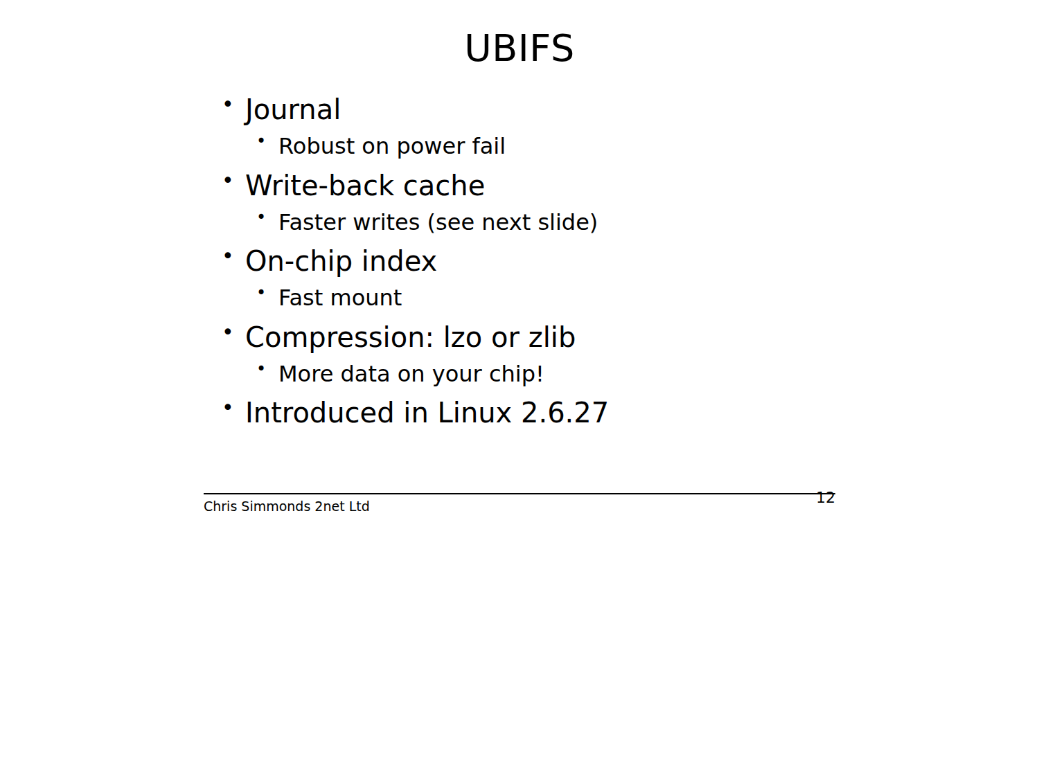UBIFS
Journal
Robust on power fail
Write-back cache
Faster writes (see next slide)
On-chip index
Fast mount
Compression: lzo or zlib
More data on your chip!
Introduced in Linux 2.6.27
12 Chris Simmonds 2net Ltd